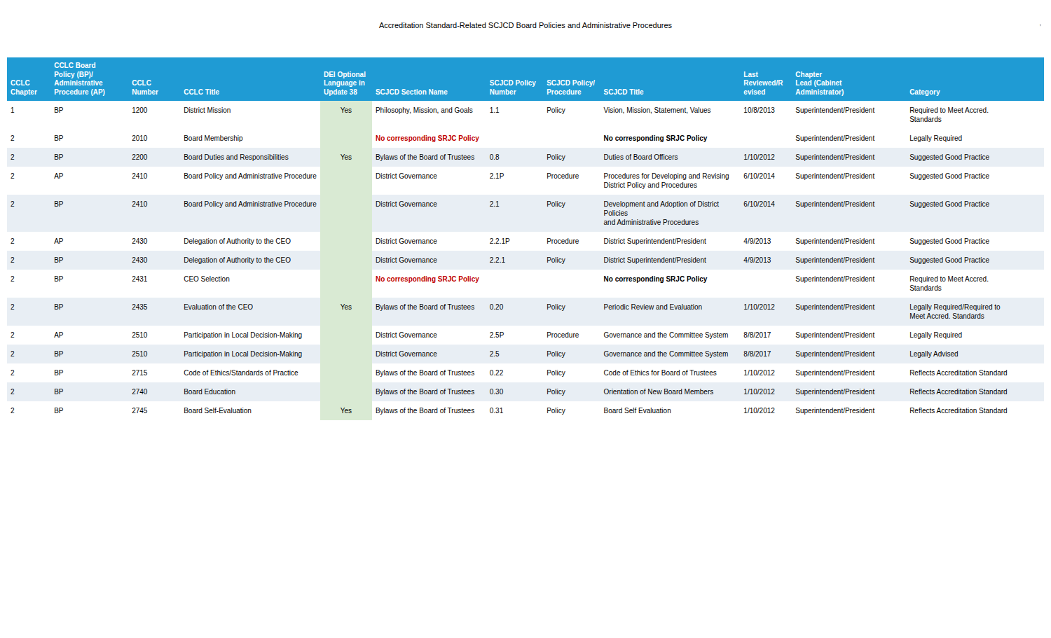,
Accreditation Standard-Related SCJCD Board Policies and Administrative Procedures
| CCLC Chapter | CCLC Board Policy (BP)/ Administrative Procedure (AP) | CCLC Number | CCLC Title | DEI Optional Language in Update 38 | SCJCD Section Name | SCJCD Policy Number | SCJCD Policy/ Procedure | SCJCD Title | Last Reviewed/R evised | Chapter Lead (Cabinet Administrator) | Category |
| --- | --- | --- | --- | --- | --- | --- | --- | --- | --- | --- | --- |
| 1 | BP | 1200 | District Mission | Yes | Philosophy, Mission, and Goals | 1.1 | Policy | Vision, Mission, Statement, Values | 10/8/2013 | Superintendent/President | Required to Meet Accred. Standards |
| 2 | BP | 2010 | Board Membership | | No corresponding SRJC Policy | | | No corresponding SRJC Policy | | Superintendent/President | Legally Required |
| 2 | BP | 2200 | Board Duties and Responsibilities | Yes | Bylaws of the Board of Trustees | 0.8 | Policy | Duties of Board Officers | 1/10/2012 | Superintendent/President | Suggested Good Practice |
| 2 | AP | 2410 | Board Policy and Administrative Procedure | | District Governance | 2.1P | Procedure | Procedures for Developing and Revising District Policy and Procedures | 6/10/2014 | Superintendent/President | Suggested Good Practice |
| 2 | BP | 2410 | Board Policy and Administrative Procedure | | District Governance | 2.1 | Policy | Development and Adoption of District Policies and Administrative Procedures | 6/10/2014 | Superintendent/President | Suggested Good Practice |
| 2 | AP | 2430 | Delegation of Authority to the CEO | | District Governance | 2.2.1P | Procedure | District Superintendent/President | 4/9/2013 | Superintendent/President | Suggested Good Practice |
| 2 | BP | 2430 | Delegation of Authority to the CEO | | District Governance | 2.2.1 | Policy | District Superintendent/President | 4/9/2013 | Superintendent/President | Suggested Good Practice |
| 2 | BP | 2431 | CEO Selection | | No corresponding SRJC Policy | | | No corresponding SRJC Policy | | Superintendent/President | Required to Meet Accred. Standards |
| 2 | BP | 2435 | Evaluation of the CEO | Yes | Bylaws of the Board of Trustees | 0.20 | Policy | Periodic Review and Evaluation | 1/10/2012 | Superintendent/President | Legally Required/Required to Meet Accred. Standards |
| 2 | AP | 2510 | Participation in Local Decision-Making | | District Governance | 2.5P | Procedure | Governance and the Committee System | 8/8/2017 | Superintendent/President | Legally Required |
| 2 | BP | 2510 | Participation in Local Decision-Making | | District Governance | 2.5 | Policy | Governance and the Committee System | 8/8/2017 | Superintendent/President | Legally Advised |
| 2 | BP | 2715 | Code of Ethics/Standards of Practice | | Bylaws of the Board of Trustees | 0.22 | Policy | Code of Ethics for Board of Trustees | 1/10/2012 | Superintendent/President | Reflects Accreditation Standard |
| 2 | BP | 2740 | Board Education | | Bylaws of the Board of Trustees | 0.30 | Policy | Orientation of New Board Members | 1/10/2012 | Superintendent/President | Reflects Accreditation Standard |
| 2 | BP | 2745 | Board Self-Evaluation | Yes | Bylaws of the Board of Trustees | 0.31 | Policy | Board Self Evaluation | 1/10/2012 | Superintendent/President | Reflects Accreditation Standard |